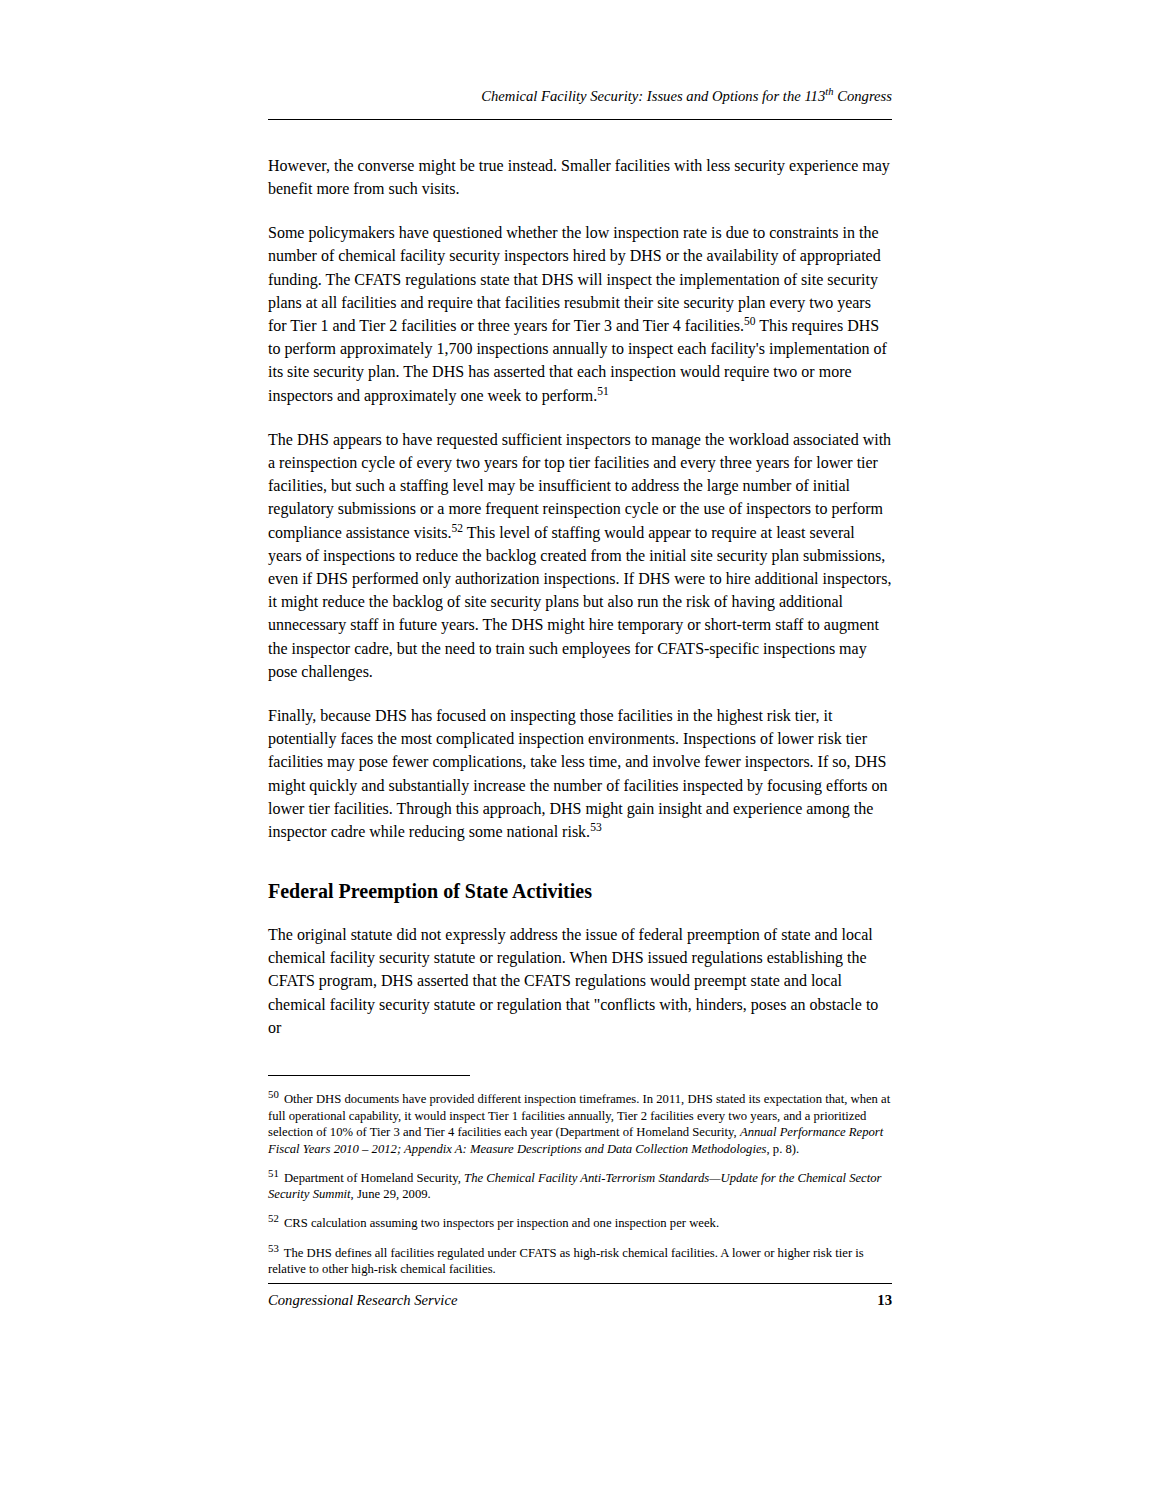Chemical Facility Security: Issues and Options for the 113th Congress
However, the converse might be true instead. Smaller facilities with less security experience may benefit more from such visits.
Some policymakers have questioned whether the low inspection rate is due to constraints in the number of chemical facility security inspectors hired by DHS or the availability of appropriated funding. The CFATS regulations state that DHS will inspect the implementation of site security plans at all facilities and require that facilities resubmit their site security plan every two years for Tier 1 and Tier 2 facilities or three years for Tier 3 and Tier 4 facilities.50 This requires DHS to perform approximately 1,700 inspections annually to inspect each facility's implementation of its site security plan. The DHS has asserted that each inspection would require two or more inspectors and approximately one week to perform.51
The DHS appears to have requested sufficient inspectors to manage the workload associated with a reinspection cycle of every two years for top tier facilities and every three years for lower tier facilities, but such a staffing level may be insufficient to address the large number of initial regulatory submissions or a more frequent reinspection cycle or the use of inspectors to perform compliance assistance visits.52 This level of staffing would appear to require at least several years of inspections to reduce the backlog created from the initial site security plan submissions, even if DHS performed only authorization inspections. If DHS were to hire additional inspectors, it might reduce the backlog of site security plans but also run the risk of having additional unnecessary staff in future years. The DHS might hire temporary or short-term staff to augment the inspector cadre, but the need to train such employees for CFATS-specific inspections may pose challenges.
Finally, because DHS has focused on inspecting those facilities in the highest risk tier, it potentially faces the most complicated inspection environments. Inspections of lower risk tier facilities may pose fewer complications, take less time, and involve fewer inspectors. If so, DHS might quickly and substantially increase the number of facilities inspected by focusing efforts on lower tier facilities. Through this approach, DHS might gain insight and experience among the inspector cadre while reducing some national risk.53
Federal Preemption of State Activities
The original statute did not expressly address the issue of federal preemption of state and local chemical facility security statute or regulation. When DHS issued regulations establishing the CFATS program, DHS asserted that the CFATS regulations would preempt state and local chemical facility security statute or regulation that "conflicts with, hinders, poses an obstacle to or
50 Other DHS documents have provided different inspection timeframes. In 2011, DHS stated its expectation that, when at full operational capability, it would inspect Tier 1 facilities annually, Tier 2 facilities every two years, and a prioritized selection of 10% of Tier 3 and Tier 4 facilities each year (Department of Homeland Security, Annual Performance Report Fiscal Years 2010 – 2012; Appendix A: Measure Descriptions and Data Collection Methodologies, p. 8).
51 Department of Homeland Security, The Chemical Facility Anti-Terrorism Standards—Update for the Chemical Sector Security Summit, June 29, 2009.
52 CRS calculation assuming two inspectors per inspection and one inspection per week.
53 The DHS defines all facilities regulated under CFATS as high-risk chemical facilities. A lower or higher risk tier is relative to other high-risk chemical facilities.
Congressional Research Service 13